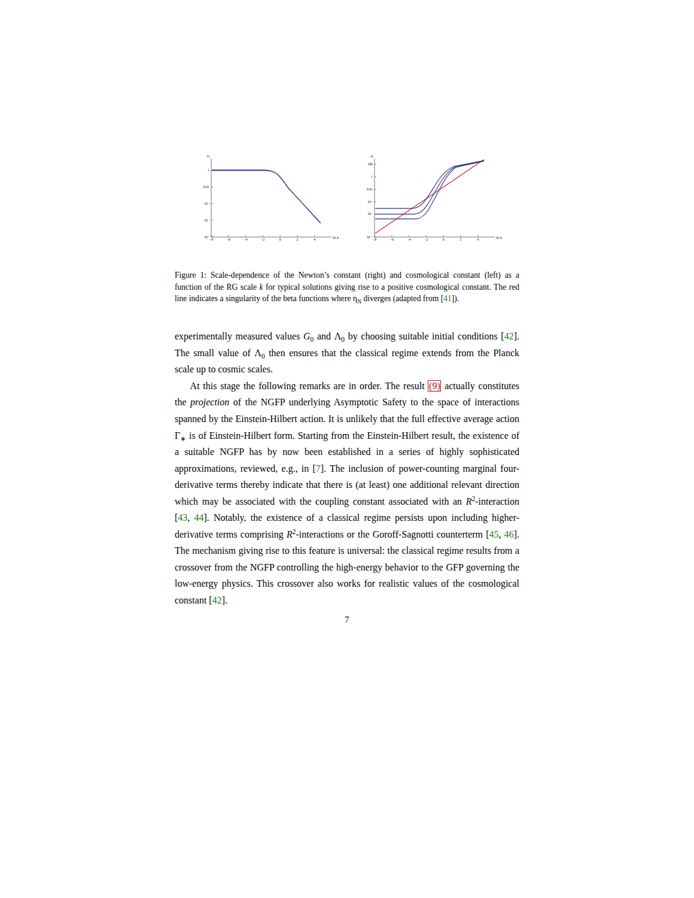G ln k 1 0.01 10−4 10−6 10−8 −8 −6 −4 −2 0 2 4
Λ ln k 100 1 0.01 10−4 10−6 10−10 −8 −6 −4 −2 0 2 4
Figure 1: Scale-dependence of the Newton’s constant (right) and cosmological constant (left) as a function of the RG scale k for typical solutions giving rise to a positive cosmological constant. The red line indicates a singularity of the beta functions where ηN diverges (adapted from [41]).
experimentally measured values G0 and Λ0 by choosing suitable initial conditions [42]. The small value of Λ0 then ensures that the classical regime extends from the Planck scale up to cosmic scales.
At this stage the following remarks are in order. The result (9) actually constitutes the projection of the NGFP underlying Asymptotic Safety to the space of interactions spanned by the Einstein-Hilbert action. It is unlikely that the full effective average action Γ∗ is of Einstein-Hilbert form. Starting from the Einstein-Hilbert result, the existence of a suitable NGFP has by now been established in a series of highly sophisticated approximations, reviewed, e.g., in [7]. The inclusion of power-counting marginal four-derivative terms thereby indicate that there is (at least) one additional relevant direction which may be associated with the coupling constant associated with an R2-interaction [43, 44]. Notably, the existence of a classical regime persists upon including higher-derivative terms comprising R2-interactions or the Goroff-Sagnotti counterterm [45, 46]. The mechanism giving rise to this feature is universal: the classical regime results from a crossover from the NGFP controlling the high-energy behavior to the GFP governing the low-energy physics. This crossover also works for realistic values of the cosmological constant [42].
7